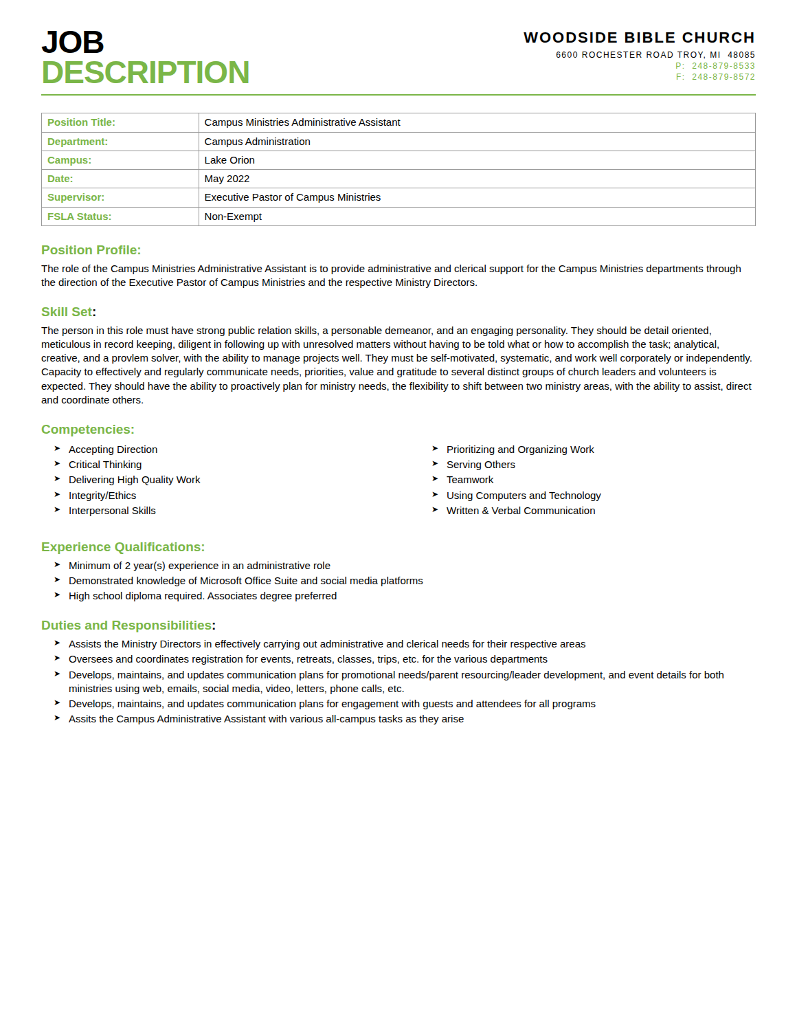JOB
DESCRIPTION
WOODSIDE BIBLE CHURCH
6600 ROCHESTER ROAD TROY, MI 48085
P: 248-879-8533
F: 248-879-8572
| Position Title: | Campus Ministries Administrative Assistant |
| Department: | Campus Administration |
| Campus: | Lake Orion |
| Date: | May 2022 |
| Supervisor: | Executive Pastor of Campus Ministries |
| FSLA Status: | Non-Exempt |
Position Profile:
The role of the Campus Ministries Administrative Assistant is to provide administrative and clerical support for the Campus Ministries departments through the direction of the Executive Pastor of Campus Ministries and the respective Ministry Directors.
Skill Set:
The person in this role must have strong public relation skills, a personable demeanor, and an engaging personality. They should be detail oriented, meticulous in record keeping, diligent in following up with unresolved matters without having to be told what or how to accomplish the task; analytical, creative, and a provlem solver, with the ability to manage projects well. They must be self-motivated, systematic, and work well corporately or independently. Capacity to effectively and regularly communicate needs, priorities, value and gratitude to several distinct groups of church leaders and volunteers is expected. They should have the ability to proactively plan for ministry needs, the flexibility to shift between two ministry areas, with the ability to assist, direct and coordinate others.
Competencies:
Accepting Direction
Critical Thinking
Delivering High Quality Work
Integrity/Ethics
Interpersonal Skills
Prioritizing and Organizing Work
Serving Others
Teamwork
Using Computers and Technology
Written & Verbal Communication
Experience Qualifications:
Minimum of 2 year(s) experience in an administrative role
Demonstrated knowledge of Microsoft Office Suite and social media platforms
High school diploma required. Associates degree preferred
Duties and Responsibilities:
Assists the Ministry Directors in effectively carrying out administrative and clerical needs for their respective areas
Oversees and coordinates registration for events, retreats, classes, trips, etc. for the various departments
Develops, maintains, and updates communication plans for promotional needs/parent resourcing/leader development, and event details for both ministries using web, emails, social media, video, letters, phone calls, etc.
Develops, maintains, and updates communication plans for engagement with guests and attendees for all programs
Assits the Campus Administrative Assistant with various all-campus tasks as they arise